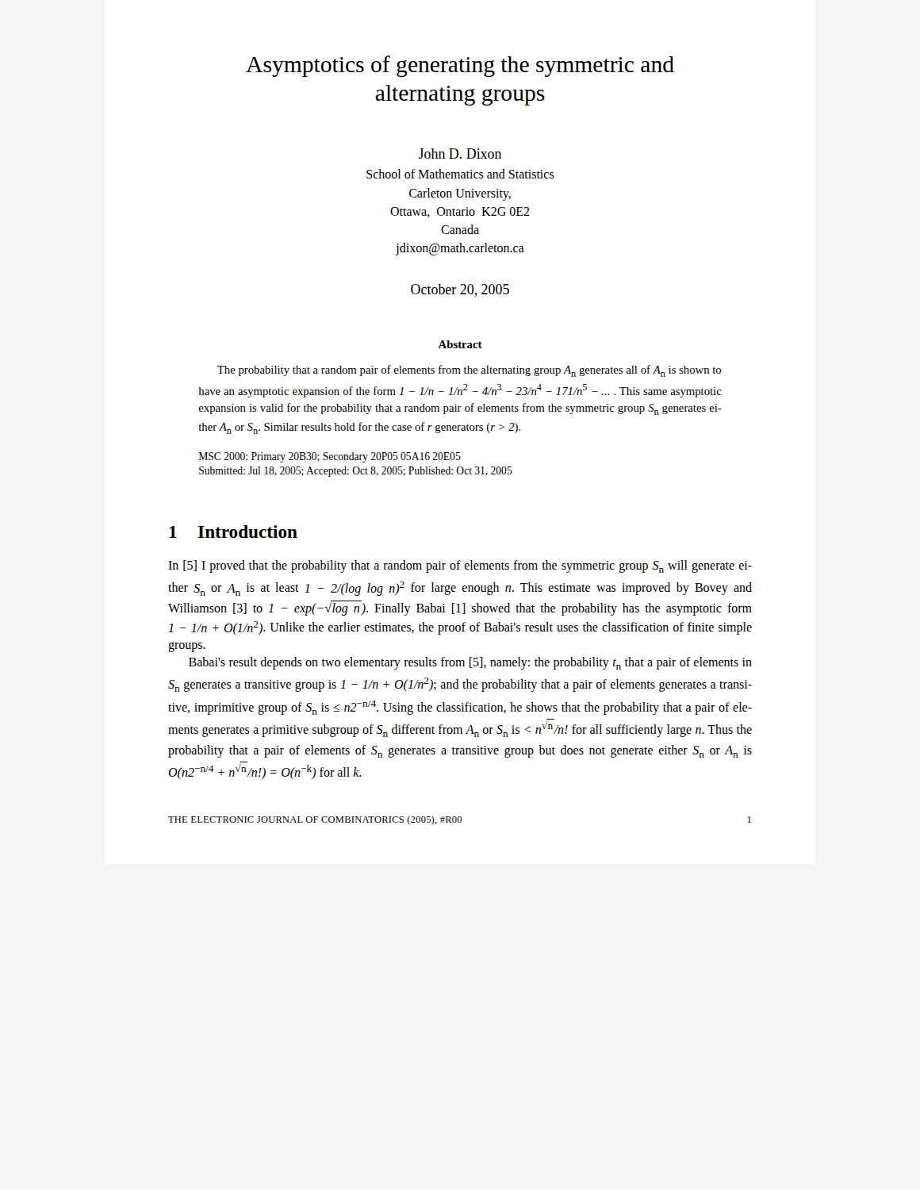Asymptotics of generating the symmetric and
alternating groups
John D. Dixon
School of Mathematics and Statistics
Carleton University,
Ottawa, Ontario K2G 0E2
Canada
jdixon@math.carleton.ca
October 20, 2005
Abstract
The probability that a random pair of elements from the alternating group An generates all of An is shown to have an asymptotic expansion of the form 1 − 1/n − 1/n2 − 4/n3 − 23/n4 − 171/n5 − ... . This same asymptotic expansion is valid for the probability that a random pair of elements from the symmetric group Sn generates either An or Sn. Similar results hold for the case of r generators (r > 2).
MSC 2000: Primary 20B30; Secondary 20P05 05A16 20E05
Submitted: Jul 18, 2005; Accepted: Oct 8, 2005; Published: Oct 31, 2005
1 Introduction
In [5] I proved that the probability that a random pair of elements from the symmetric group Sn will generate either Sn or An is at least 1 − 2/(log log n)2 for large enough n. This estimate was improved by Bovey and Williamson [3] to 1 − exp(−√log n). Finally Babai [1] showed that the probability has the asymptotic form 1 − 1/n + O(1/n2). Unlike the earlier estimates, the proof of Babai's result uses the classification of finite simple groups.
Babai's result depends on two elementary results from [5], namely: the probability tn that a pair of elements in Sn generates a transitive group is 1 − 1/n + O(1/n2); and the probability that a pair of elements generates a transitive, imprimitive group of Sn is ≤ n2−n/4. Using the classification, he shows that the probability that a pair of elements generates a primitive subgroup of Sn different from An or Sn is < n√n/n! for all sufficiently large n. Thus the probability that a pair of elements of Sn generates a transitive group but does not generate either Sn or An is O(n2−n/4 + n√n/n!) = O(n−k) for all k.
the electronic journal of combinatorics (2005), #R00 1